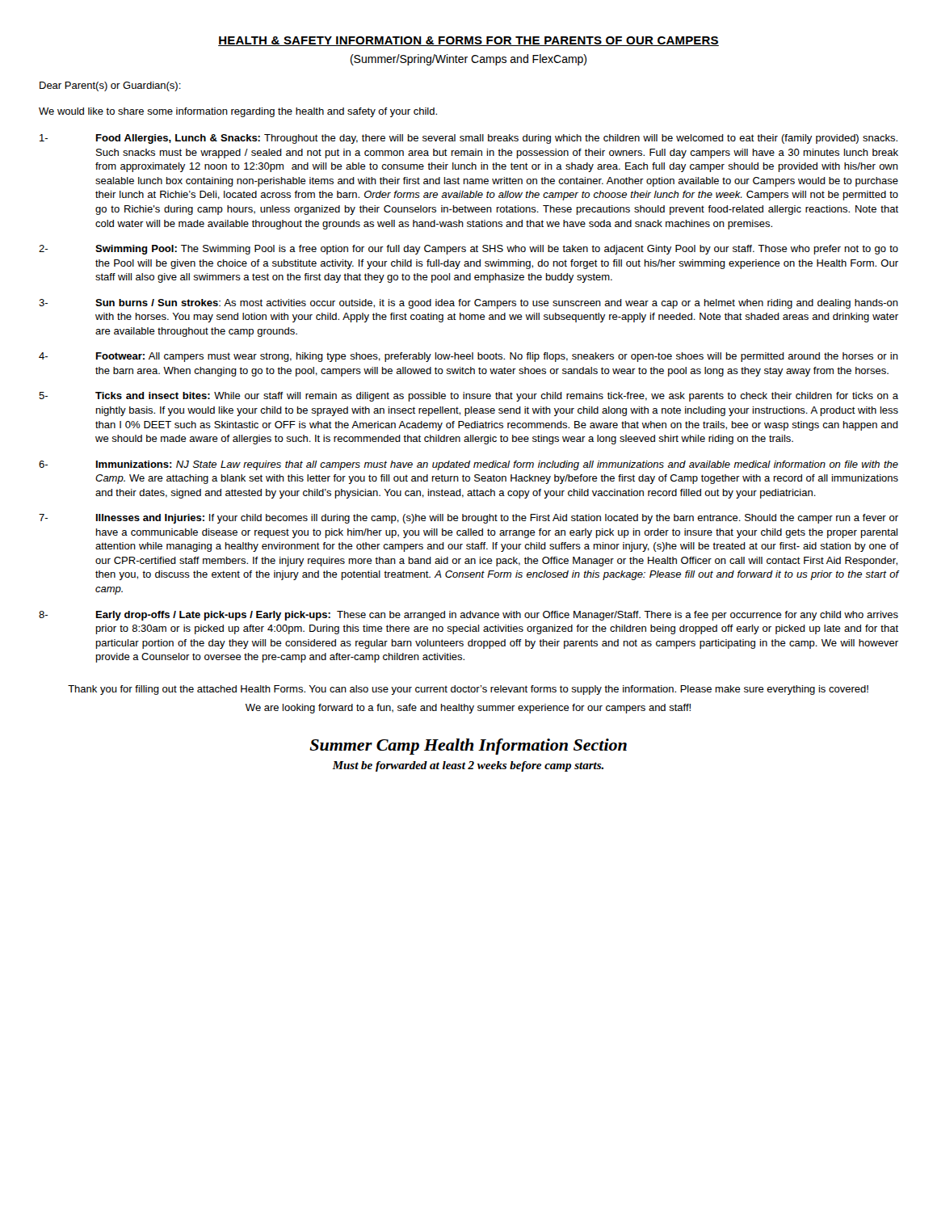HEALTH & SAFETY INFORMATION & FORMS FOR THE PARENTS OF OUR CAMPERS
(Summer/Spring/Winter Camps and FlexCamp)
Dear Parent(s) or Guardian(s):
We would like to share some information regarding the health and safety of your child.
1- Food Allergies, Lunch & Snacks: Throughout the day, there will be several small breaks during which the children will be welcomed to eat their (family provided) snacks. Such snacks must be wrapped / sealed and not put in a common area but remain in the possession of their owners. Full day campers will have a 30 minutes lunch break from approximately 12 noon to 12:30pm and will be able to consume their lunch in the tent or in a shady area. Each full day camper should be provided with his/her own sealable lunch box containing non-perishable items and with their first and last name written on the container. Another option available to our Campers would be to purchase their lunch at Richie’s Deli, located across from the barn. Order forms are available to allow the camper to choose their lunch for the week. Campers will not be permitted to go to Richie's during camp hours, unless organized by their Counselors in-between rotations. These precautions should prevent food-related allergic reactions. Note that cold water will be made available throughout the grounds as well as hand-wash stations and that we have soda and snack machines on premises.
2- Swimming Pool: The Swimming Pool is a free option for our full day Campers at SHS who will be taken to adjacent Ginty Pool by our staff. Those who prefer not to go to the Pool will be given the choice of a substitute activity. If your child is full-day and swimming, do not forget to fill out his/her swimming experience on the Health Form. Our staff will also give all swimmers a test on the first day that they go to the pool and emphasize the buddy system.
3- Sun burns / Sun strokes: As most activities occur outside, it is a good idea for Campers to use sunscreen and wear a cap or a helmet when riding and dealing hands-on with the horses. You may send lotion with your child. Apply the first coating at home and we will subsequently re-apply if needed. Note that shaded areas and drinking water are available throughout the camp grounds.
4- Footwear: All campers must wear strong, hiking type shoes, preferably low-heel boots. No flip flops, sneakers or open-toe shoes will be permitted around the horses or in the barn area. When changing to go to the pool, campers will be allowed to switch to water shoes or sandals to wear to the pool as long as they stay away from the horses.
5- Ticks and insect bites: While our staff will remain as diligent as possible to insure that your child remains tick-free, we ask parents to check their children for ticks on a nightly basis. If you would like your child to be sprayed with an insect repellent, please send it with your child along with a note including your instructions. A product with less than I 0% DEET such as Skintastic or OFF is what the American Academy of Pediatrics recommends. Be aware that when on the trails, bee or wasp stings can happen and we should be made aware of allergies to such. It is recommended that children allergic to bee stings wear a long sleeved shirt while riding on the trails.
6- Immunizations: NJ State Law requires that all campers must have an updated medical form including all immunizations and available medical information on file with the Camp. We are attaching a blank set with this letter for you to fill out and return to Seaton Hackney by/before the first day of Camp together with a record of all immunizations and their dates, signed and attested by your child’s physician. You can, instead, attach a copy of your child vaccination record filled out by your pediatrician.
7- Illnesses and Injuries: If your child becomes ill during the camp, (s)he will be brought to the First Aid station located by the barn entrance. Should the camper run a fever or have a communicable disease or request you to pick him/her up, you will be called to arrange for an early pick up in order to insure that your child gets the proper parental attention while managing a healthy environment for the other campers and our staff. If your child suffers a minor injury, (s)he will be treated at our first- aid station by one of our CPR-certified staff members. If the injury requires more than a band aid or an ice pack, the Office Manager or the Health Officer on call will contact First Aid Responder, then you, to discuss the extent of the injury and the potential treatment. A Consent Form is enclosed in this package: Please fill out and forward it to us prior to the start of camp.
8- Early drop-offs / Late pick-ups / Early pick-ups: These can be arranged in advance with our Office Manager/Staff. There is a fee per occurrence for any child who arrives prior to 8:30am or is picked up after 4:00pm. During this time there are no special activities organized for the children being dropped off early or picked up late and for that particular portion of the day they will be considered as regular barn volunteers dropped off by their parents and not as campers participating in the camp. We will however provide a Counselor to oversee the pre-camp and after-camp children activities.
Thank you for filling out the attached Health Forms. You can also use your current doctor’s relevant forms to supply the information. Please make sure everything is covered!
We are looking forward to a fun, safe and healthy summer experience for our campers and staff!
Summer Camp Health Information Section Must be forwarded at least 2 weeks before camp starts.